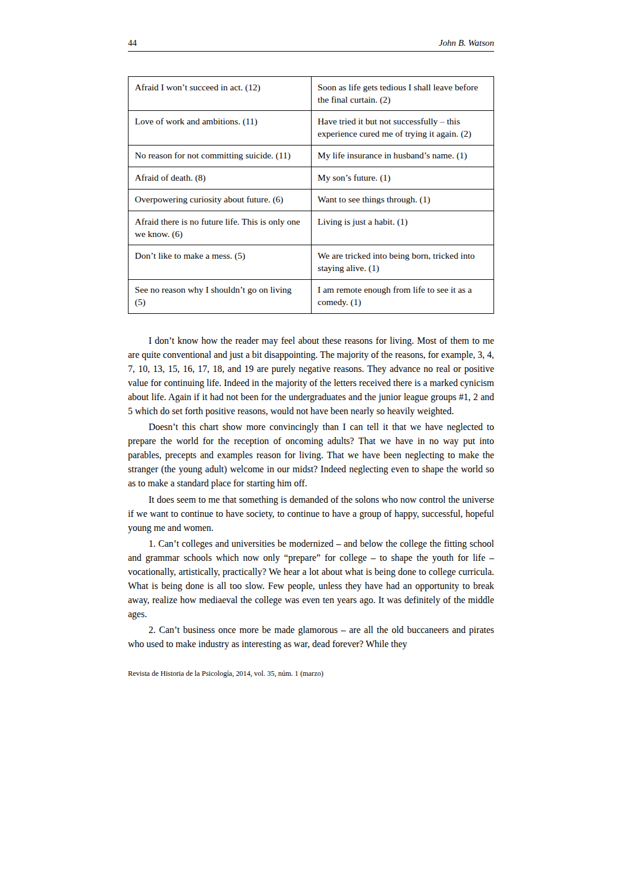44 John B. Watson
| Afraid I won’t succeed in act. (12) | Soon as life gets tedious I shall leave before the final curtain. (2) |
| Love of work and ambitions. (11) | Have tried it but not successfully – this experience cured me of trying it again. (2) |
| No reason for not committing suicide. (11) | My life insurance in husband’s name. (1) |
| Afraid of death. (8) | My son’s future. (1) |
| Overpowering curiosity about future. (6) | Want to see things through. (1) |
| Afraid there is no future life. This is only one we know. (6) | Living is just a habit. (1) |
| Don’t like to make a mess. (5) | We are tricked into being born, tricked into staying alive. (1) |
| See no reason why I shouldn’t go on living (5) | I am remote enough from life to see it as a comedy. (1) |
I don’t know how the reader may feel about these reasons for living. Most of them to me are quite conventional and just a bit disappointing. The majority of the reasons, for example, 3, 4, 7, 10, 13, 15, 16, 17, 18, and 19 are purely negative reasons. They advance no real or positive value for continuing life. Indeed in the majority of the letters received there is a marked cynicism about life. Again if it had not been for the undergraduates and the junior league groups #1, 2 and 5 which do set forth positive reasons, would not have been nearly so heavily weighted.
Doesn’t this chart show more convincingly than I can tell it that we have neglected to prepare the world for the reception of oncoming adults? That we have in no way put into parables, precepts and examples reason for living. That we have been neglecting to make the stranger (the young adult) welcome in our midst? Indeed neglecting even to shape the world so as to make a standard place for starting him off.
It does seem to me that something is demanded of the solons who now control the universe if we want to continue to have society, to continue to have a group of happy, successful, hopeful young me and women.
1. Can’t colleges and universities be modernized – and below the college the fitting school and grammar schools which now only “prepare” for college – to shape the youth for life – vocationally, artistically, practically? We hear a lot about what is being done to college curricula. What is being done is all too slow. Few people, unless they have had an opportunity to break away, realize how mediaeval the college was even ten years ago. It was definitely of the middle ages.
2. Can’t business once more be made glamorous – are all the old buccaneers and pirates who used to make industry as interesting as war, dead forever? While they
Revista de Historia de la Psicología, 2014, vol. 35, núm. 1 (marzo)